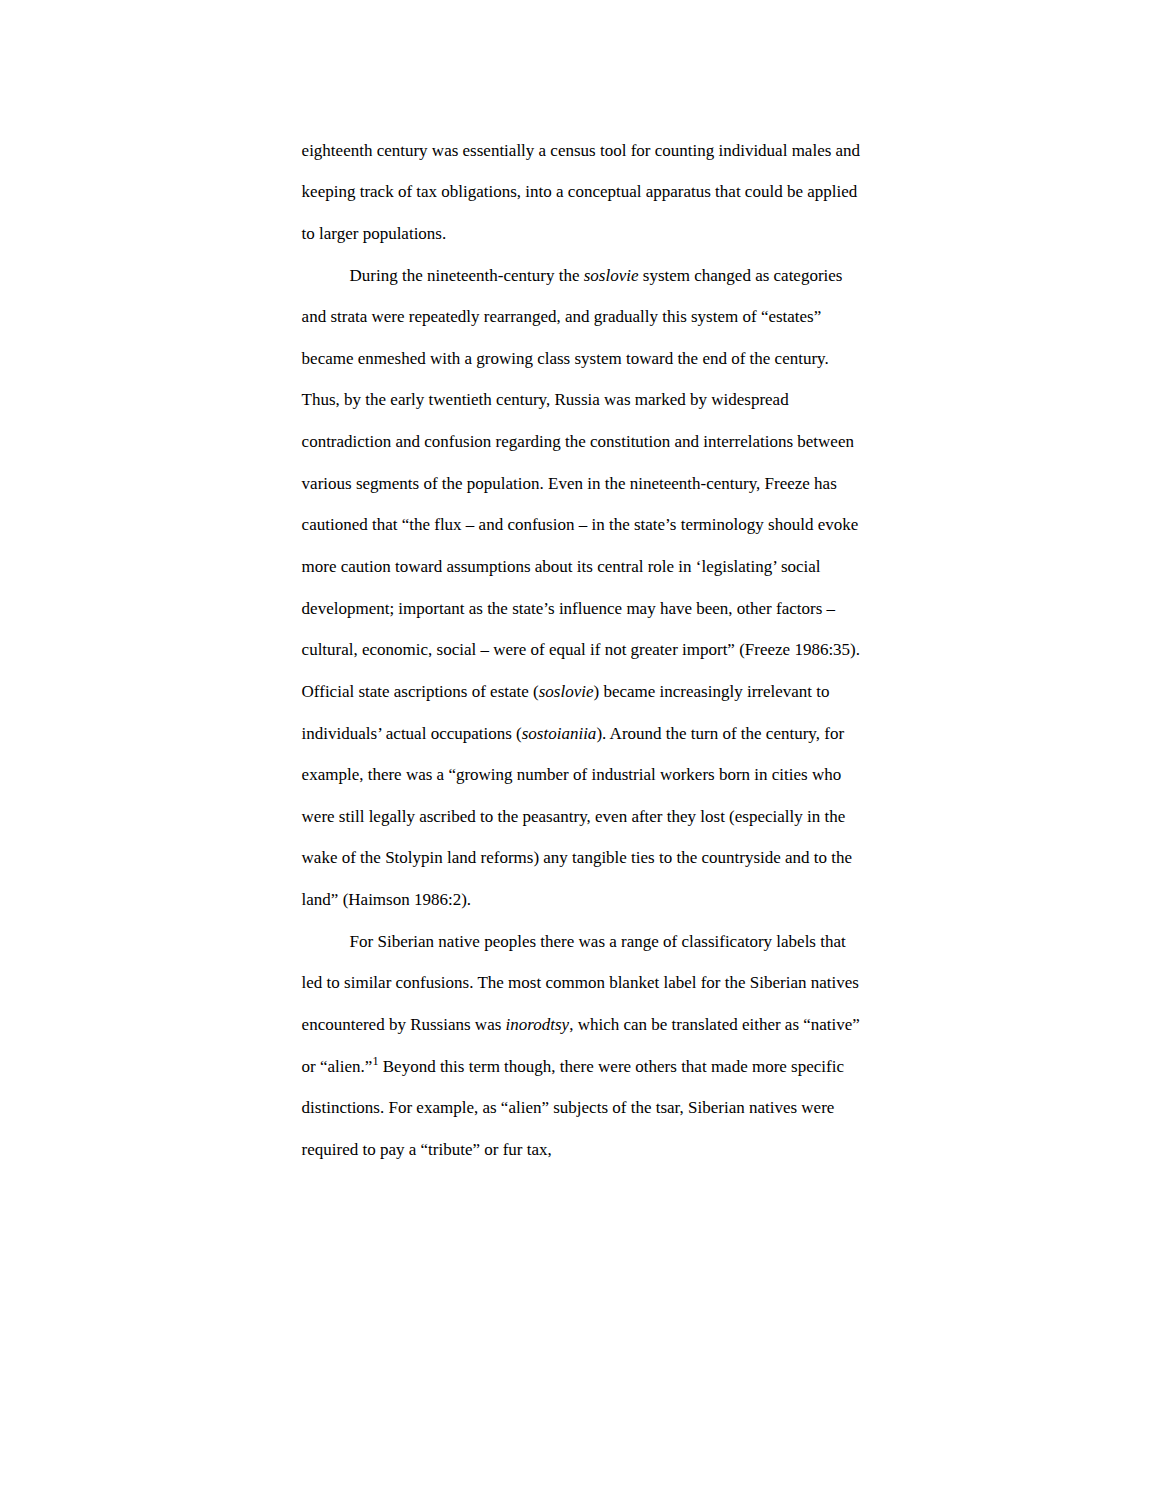eighteenth century was essentially a census tool for counting individual males and keeping track of tax obligations, into a conceptual apparatus that could be applied to larger populations.
During the nineteenth-century the soslovie system changed as categories and strata were repeatedly rearranged, and gradually this system of “estates” became enmeshed with a growing class system toward the end of the century. Thus, by the early twentieth century, Russia was marked by widespread contradiction and confusion regarding the constitution and interrelations between various segments of the population. Even in the nineteenth-century, Freeze has cautioned that “the flux – and confusion – in the state’s terminology should evoke more caution toward assumptions about its central role in ‘legislating’ social development; important as the state’s influence may have been, other factors – cultural, economic, social – were of equal if not greater import” (Freeze 1986:35). Official state ascriptions of estate (soslovie) became increasingly irrelevant to individuals’ actual occupations (sostoianiia). Around the turn of the century, for example, there was a “growing number of industrial workers born in cities who were still legally ascribed to the peasantry, even after they lost (especially in the wake of the Stolypin land reforms) any tangible ties to the countryside and to the land” (Haimson 1986:2).
For Siberian native peoples there was a range of classificatory labels that led to similar confusions. The most common blanket label for the Siberian natives encountered by Russians was inorodtsy, which can be translated either as “native” or “alien.”1 Beyond this term though, there were others that made more specific distinctions. For example, as “alien” subjects of the tsar, Siberian natives were required to pay a “tribute” or fur tax,